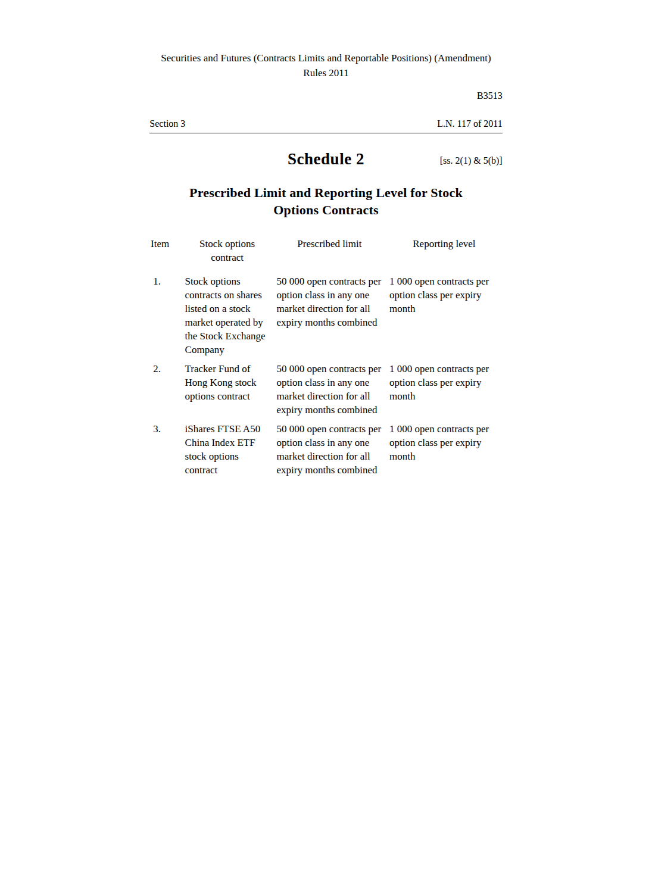Securities and Futures (Contracts Limits and Reportable Positions) (Amendment)
Rules 2011
B3513
Section 3
L.N. 117 of 2011
Schedule 2 [ss. 2(1) & 5(b)]
Prescribed Limit and Reporting Level for Stock
Options Contracts
| Item | Stock options contract | Prescribed limit | Reporting level |
| --- | --- | --- | --- |
| 1. | Stock options contracts on shares listed on a stock market operated by the Stock Exchange Company | 50 000 open contracts per option class in any one market direction for all expiry months combined | 1 000 open contracts per option class per expiry month |
| 2. | Tracker Fund of Hong Kong stock options contract | 50 000 open contracts per option class in any one market direction for all expiry months combined | 1 000 open contracts per option class per expiry month |
| 3. | iShares FTSE A50 China Index ETF stock options contract | 50 000 open contracts per option class in any one market direction for all expiry months combined | 1 000 open contracts per option class per expiry month |